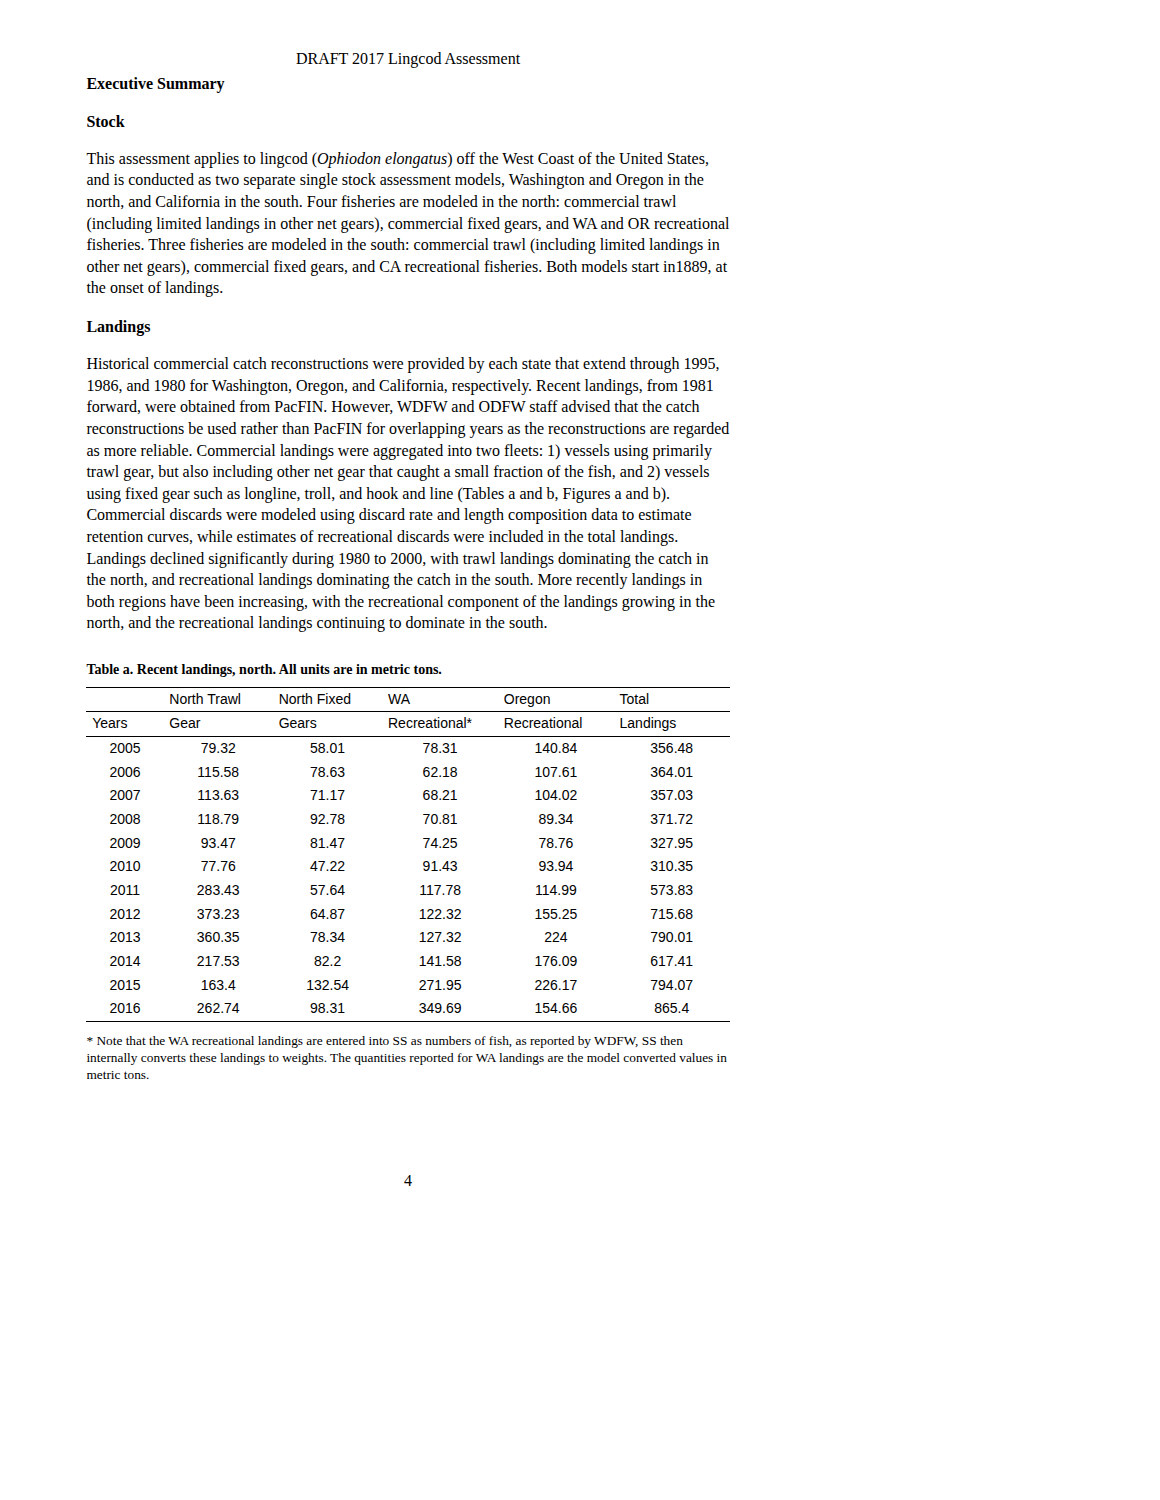DRAFT 2017 Lingcod Assessment
Executive Summary
Stock
This assessment applies to lingcod (Ophiodon elongatus) off the West Coast of the United States, and is conducted as two separate single stock assessment models, Washington and Oregon in the north, and California in the south. Four fisheries are modeled in the north: commercial trawl (including limited landings in other net gears), commercial fixed gears, and WA and OR recreational fisheries. Three fisheries are modeled in the south: commercial trawl (including limited landings in other net gears), commercial fixed gears, and CA recreational fisheries. Both models start in1889, at the onset of landings.
Landings
Historical commercial catch reconstructions were provided by each state that extend through 1995, 1986, and 1980 for Washington, Oregon, and California, respectively. Recent landings, from 1981 forward, were obtained from PacFIN. However, WDFW and ODFW staff advised that the catch reconstructions be used rather than PacFIN for overlapping years as the reconstructions are regarded as more reliable. Commercial landings were aggregated into two fleets: 1) vessels using primarily trawl gear, but also including other net gear that caught a small fraction of the fish, and 2) vessels using fixed gear such as longline, troll, and hook and line (Tables a and b, Figures a and b). Commercial discards were modeled using discard rate and length composition data to estimate retention curves, while estimates of recreational discards were included in the total landings. Landings declined significantly during 1980 to 2000, with trawl landings dominating the catch in the north, and recreational landings dominating the catch in the south. More recently landings in both regions have been increasing, with the recreational component of the landings growing in the north, and the recreational landings continuing to dominate in the south.
Table a. Recent landings, north. All units are in metric tons.
| | North Trawl | North Fixed | WA | Oregon | Total |
| --- | --- | --- | --- | --- | --- |
| Years | Gear | Gears | Recreational* | Recreational | Landings |
| 2005 | 79.32 | 58.01 | 78.31 | 140.84 | 356.48 |
| 2006 | 115.58 | 78.63 | 62.18 | 107.61 | 364.01 |
| 2007 | 113.63 | 71.17 | 68.21 | 104.02 | 357.03 |
| 2008 | 118.79 | 92.78 | 70.81 | 89.34 | 371.72 |
| 2009 | 93.47 | 81.47 | 74.25 | 78.76 | 327.95 |
| 2010 | 77.76 | 47.22 | 91.43 | 93.94 | 310.35 |
| 2011 | 283.43 | 57.64 | 117.78 | 114.99 | 573.83 |
| 2012 | 373.23 | 64.87 | 122.32 | 155.25 | 715.68 |
| 2013 | 360.35 | 78.34 | 127.32 | 224 | 790.01 |
| 2014 | 217.53 | 82.2 | 141.58 | 176.09 | 617.41 |
| 2015 | 163.4 | 132.54 | 271.95 | 226.17 | 794.07 |
| 2016 | 262.74 | 98.31 | 349.69 | 154.66 | 865.4 |
* Note that the WA recreational landings are entered into SS as numbers of fish, as reported by WDFW, SS then internally converts these landings to weights. The quantities reported for WA landings are the model converted values in metric tons.
4